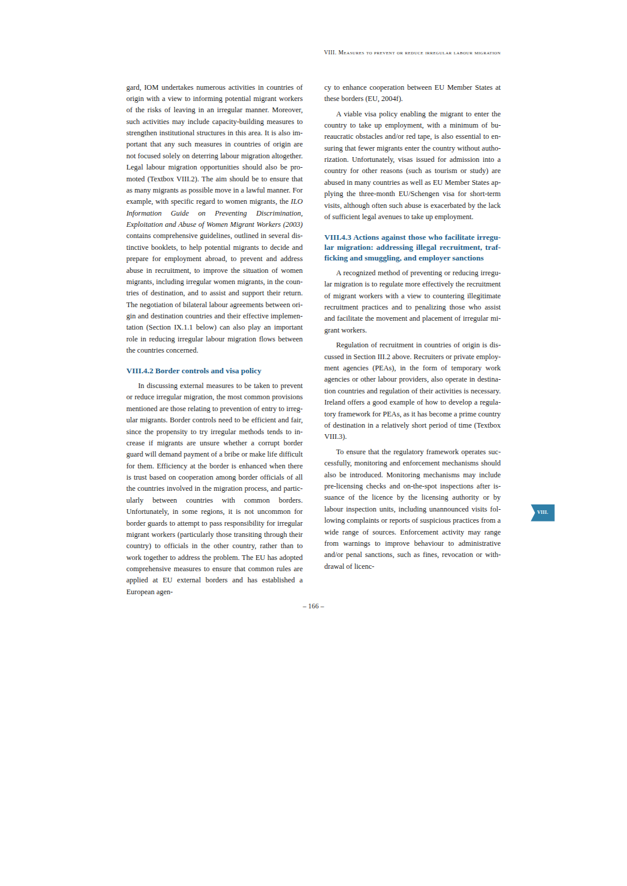VIII. Measures to prevent or reduce irregular labour migration
gard, IOM undertakes numerous activities in countries of origin with a view to informing potential migrant workers of the risks of leaving in an irregular manner. Moreover, such activities may include capacity-building measures to strengthen institutional structures in this area. It is also important that any such measures in countries of origin are not focused solely on deterring labour migration altogether. Legal labour migration opportunities should also be promoted (Textbox VIII.2). The aim should be to ensure that as many migrants as possible move in a lawful manner. For example, with specific regard to women migrants, the ILO Information Guide on Preventing Discrimination, Exploitation and Abuse of Women Migrant Workers (2003) contains comprehensive guidelines, outlined in several distinctive booklets, to help potential migrants to decide and prepare for employment abroad, to prevent and address abuse in recruitment, to improve the situation of women migrants, including irregular women migrants, in the countries of destination, and to assist and support their return. The negotiation of bilateral labour agreements between origin and destination countries and their effective implementation (Section IX.1.1 below) can also play an important role in reducing irregular labour migration flows between the countries concerned.
VIII.4.2 Border controls and visa policy
In discussing external measures to be taken to prevent or reduce irregular migration, the most common provisions mentioned are those relating to prevention of entry to irregular migrants. Border controls need to be efficient and fair, since the propensity to try irregular methods tends to increase if migrants are unsure whether a corrupt border guard will demand payment of a bribe or make life difficult for them. Efficiency at the border is enhanced when there is trust based on cooperation among border officials of all the countries involved in the migration process, and particularly between countries with common borders. Unfortunately, in some regions, it is not uncommon for border guards to attempt to pass responsibility for irregular migrant workers (particularly those transiting through their country) to officials in the other country, rather than to work together to address the problem. The EU has adopted comprehensive measures to ensure that common rules are applied at EU external borders and has established a European agen-
cy to enhance cooperation between EU Member States at these borders (EU, 2004f).
A viable visa policy enabling the migrant to enter the country to take up employment, with a minimum of bureaucratic obstacles and/or red tape, is also essential to ensuring that fewer migrants enter the country without authorization. Unfortunately, visas issued for admission into a country for other reasons (such as tourism or study) are abused in many countries as well as EU Member States applying the three-month EU/Schengen visa for short-term visits, although often such abuse is exacerbated by the lack of sufficient legal avenues to take up employment.
VIII.4.3 Actions against those who facilitate irregular migration: addressing illegal recruitment, trafficking and smuggling, and employer sanctions
A recognized method of preventing or reducing irregular migration is to regulate more effectively the recruitment of migrant workers with a view to countering illegitimate recruitment practices and to penalizing those who assist and facilitate the movement and placement of irregular migrant workers.
Regulation of recruitment in countries of origin is discussed in Section III.2 above. Recruiters or private employment agencies (PEAs), in the form of temporary work agencies or other labour providers, also operate in destination countries and regulation of their activities is necessary. Ireland offers a good example of how to develop a regulatory framework for PEAs, as it has become a prime country of destination in a relatively short period of time (Textbox VIII.3).
To ensure that the regulatory framework operates successfully, monitoring and enforcement mechanisms should also be introduced. Monitoring mechanisms may include pre-licensing checks and on-the-spot inspections after issuance of the licence by the licensing authority or by labour inspection units, including unannounced visits following complaints or reports of suspicious practices from a wide range of sources. Enforcement activity may range from warnings to improve behaviour to administrative and/or penal sanctions, such as fines, revocation or withdrawal of licenc-
VIII.
– 166 –